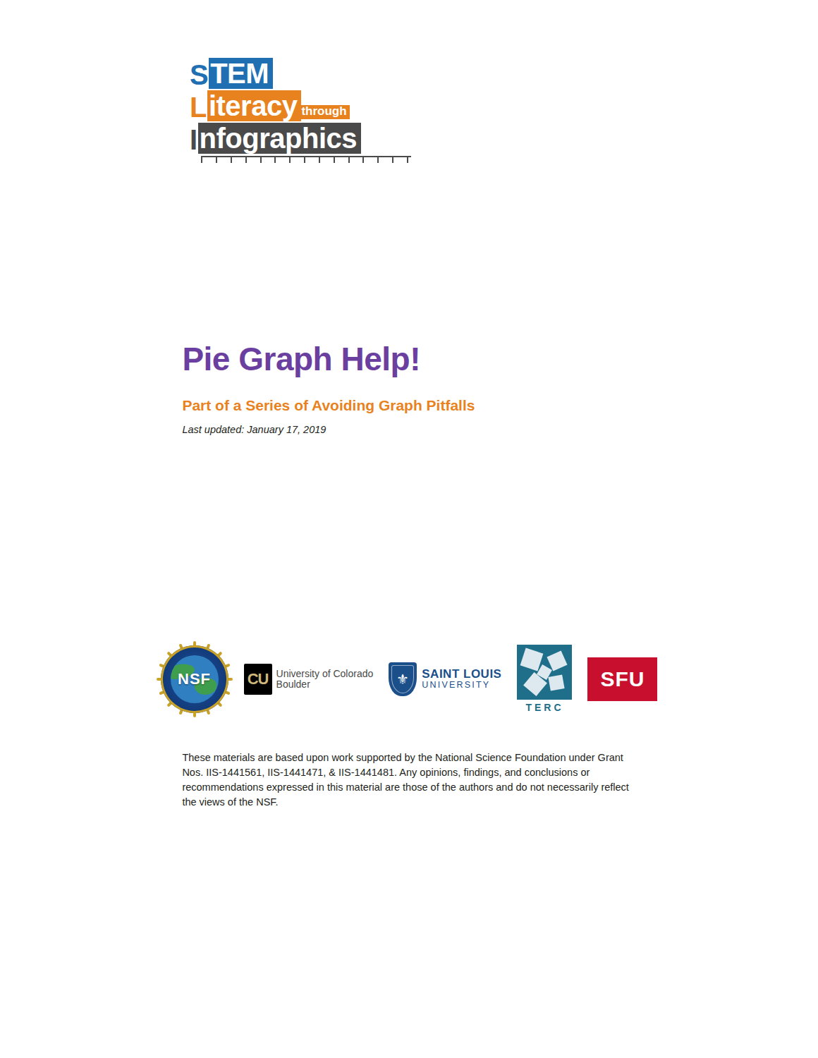STEM
Literacy through
Infographics
Pie Graph Help!
Part of a Series of Avoiding Graph Pitfalls
Last updated: January 17, 2019
NSF
CU
University of Colorado Boulder
⚜
SAINT LOUIS UNIVERSITY
®
TERC
SFU
These materials are based upon work supported by the National Science Foundation under Grant Nos. IIS-1441561, IIS-1441471, & IIS-1441481. Any opinions, findings, and conclusions or recommendations expressed in this material are those of the authors and do not necessarily reflect the views of the NSF.